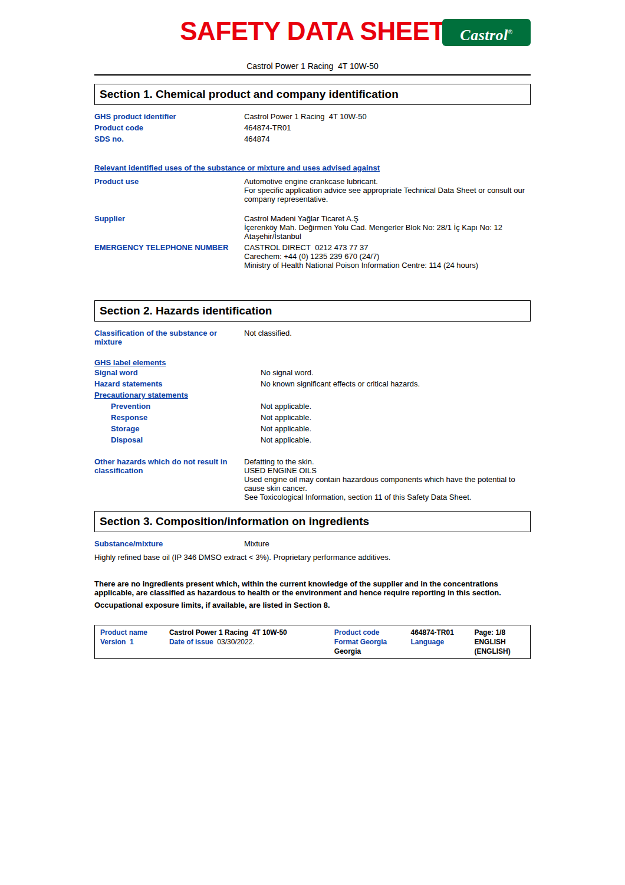SAFETY DATA SHEET
Castrol®
Castrol Power 1 Racing 4T 10W-50
Section 1. Chemical product and company identification
| GHS product identifier | Castrol Power 1 Racing 4T 10W-50 |
| Product code | 464874-TR01 |
| SDS no. | 464874 |
Relevant identified uses of the substance or mixture and uses advised against
| Product use | Automotive engine crankcase lubricant. For specific application advice see appropriate Technical Data Sheet or consult our company representative. |
| Supplier | Castrol Madeni Yağlar Ticaret A.Ş İçerenköy Mah. Değirmen Yolu Cad. Mengerler Blok No: 28/1 İç Kapı No: 12 Ataşehir/İstanbul |
| EMERGENCY TELEPHONE NUMBER | CASTROL DIRECT 0212 473 77 37 Carechem: +44 (0) 1235 239 670 (24/7) Ministry of Health National Poison Information Centre: 114 (24 hours) |
Section 2. Hazards identification
| Classification of the substance or mixture | Not classified. |
GHS label elements
| Signal word | No signal word. |
| Hazard statements | No known significant effects or critical hazards. |
| Precautionary statements | |
| Prevention | Not applicable. |
| Response | Not applicable. |
| Storage | Not applicable. |
| Disposal | Not applicable. |
| Other hazards which do not result in classification | Defatting to the skin. USED ENGINE OILS Used engine oil may contain hazardous components which have the potential to cause skin cancer. See Toxicological Information, section 11 of this Safety Data Sheet. |
Section 3. Composition/information on ingredients
| Substance/mixture | Mixture |
Highly refined base oil (IP 346 DMSO extract < 3%). Proprietary performance additives.
There are no ingredients present which, within the current knowledge of the supplier and in the concentrations applicable, are classified as hazardous to health or the environment and hence require reporting in this section.
Occupational exposure limits, if available, are listed in Section 8.
| Product name | Castrol Power 1 Racing 4T 10W-50 | Product code | 464874-TR01 | Page: 1/8 |
| Version 1 | Date of issue 03/30/2022. | Format Georgia | Language | ENGLISH |
| | | Georgia | | (ENGLISH) |